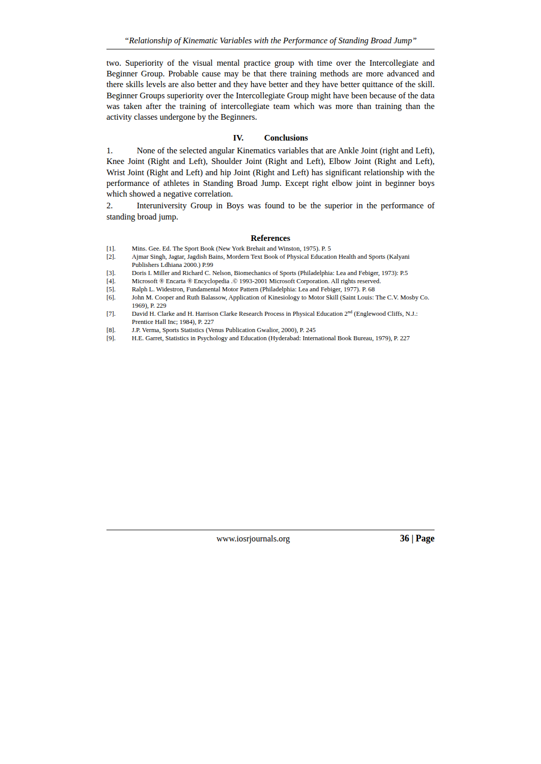“Relationship of Kinematic Variables with the Performance of Standing Broad Jump”
two. Superiority of the visual mental practice group with time over the Intercollegiate and Beginner Group. Probable cause may be that there training methods are more advanced and there skills levels are also better and they have better and they have better quittance of the skill. Beginner Groups superiority over the Intercollegiate Group might have been because of the data was taken after the training of intercollegiate team which was more than training than the activity classes undergone by the Beginners.
IV. Conclusions
1. None of the selected angular Kinematics variables that are Ankle Joint (right and Left), Knee Joint (Right and Left), Shoulder Joint (Right and Left), Elbow Joint (Right and Left), Wrist Joint (Right and Left) and hip Joint (Right and Left) has significant relationship with the performance of athletes in Standing Broad Jump. Except right elbow joint in beginner boys which showed a negative correlation.
2. Interuniversity Group in Boys was found to be the superior in the performance of standing broad jump.
References
[1]. Mins. Gee. Ed. The Sport Book (New York Brehait and Winston, 1975). P. 5
[2]. Ajmar Singh, Jagtar, Jagdish Bains, Mordern Text Book of Physical Education Health and Sports (Kalyani Publishers Ldhiana 2000.) P.99
[3]. Doris I. Miller and Richard C. Nelson, Biomechanics of Sports (Philadelphia: Lea and Febiger, 1973): P.5
[4]. Microsoft ® Encarta ® Encyclopedia .© 1993-2001 Microsoft Corporation. All rights reserved.
[5]. Ralph L. Widestron, Fundamental Motor Pattern (Philadelphia: Lea and Febiger, 1977). P. 68
[6]. John M. Cooper and Ruth Balassow, Application of Kinesiology to Motor Skill (Saint Louis: The C.V. Mosby Co. 1969), P. 229
[7]. David H. Clarke and H. Harrison Clarke Research Process in Physical Education 2nd (Englewood Cliffs, N.J.: Prentice Hall Inc; 1984), P. 227
[8]. J.P. Verma, Sports Statistics (Venus Publication Gwalior, 2000), P. 245
[9]. H.E. Garret, Statistics in Psychology and Education (Hyderabad: International Book Bureau, 1979), P. 227
www.iosrjournals.org
36 | Page